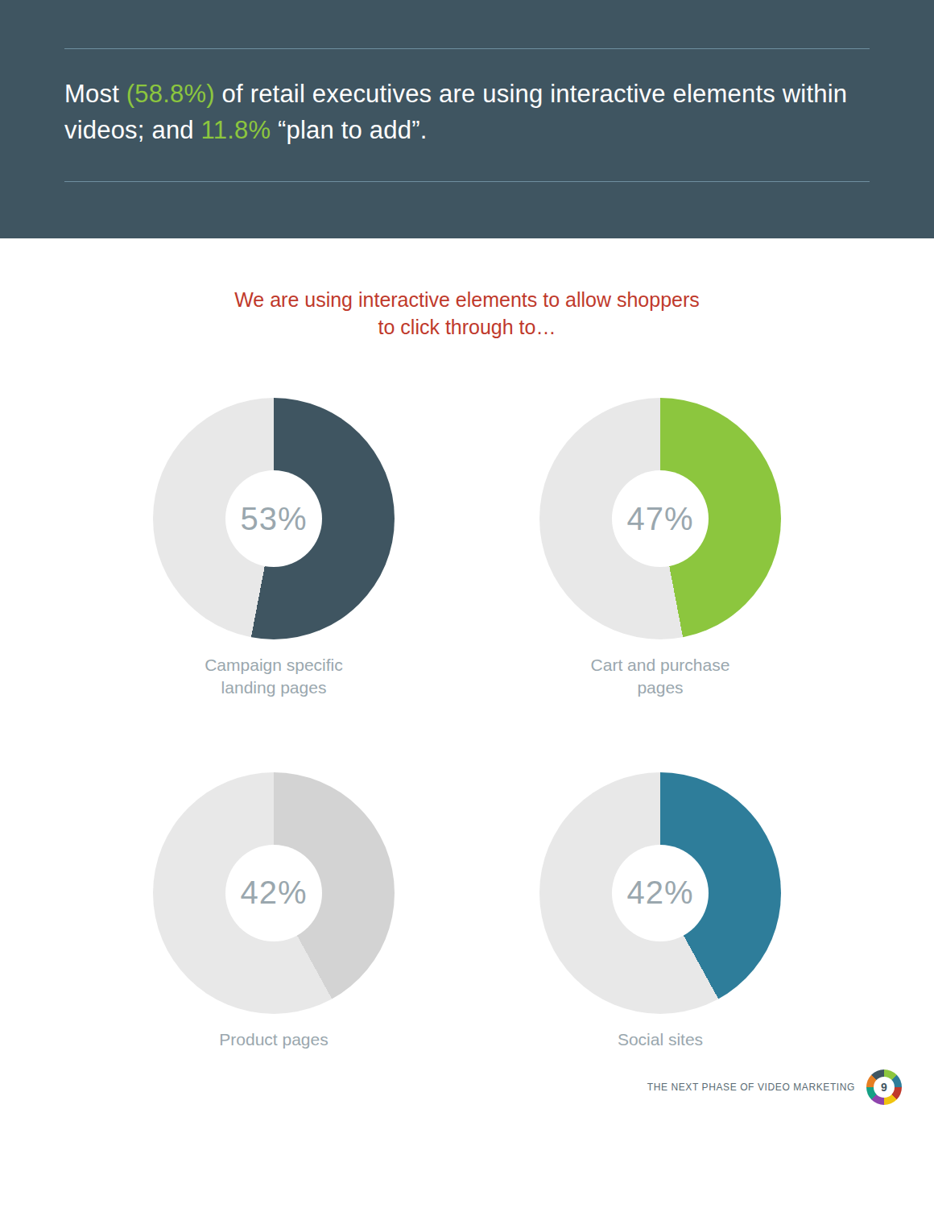Most (58.8%) of retail executives are using interactive elements within videos; and 11.8% “plan to add”.
We are using interactive elements to allow shoppers
to click through to…
53%
Campaign specific
landing pages
47%
Cart and purchase
pages
42%
Product pages
42%
Social sites
The Next Phase of Video Marketing 9